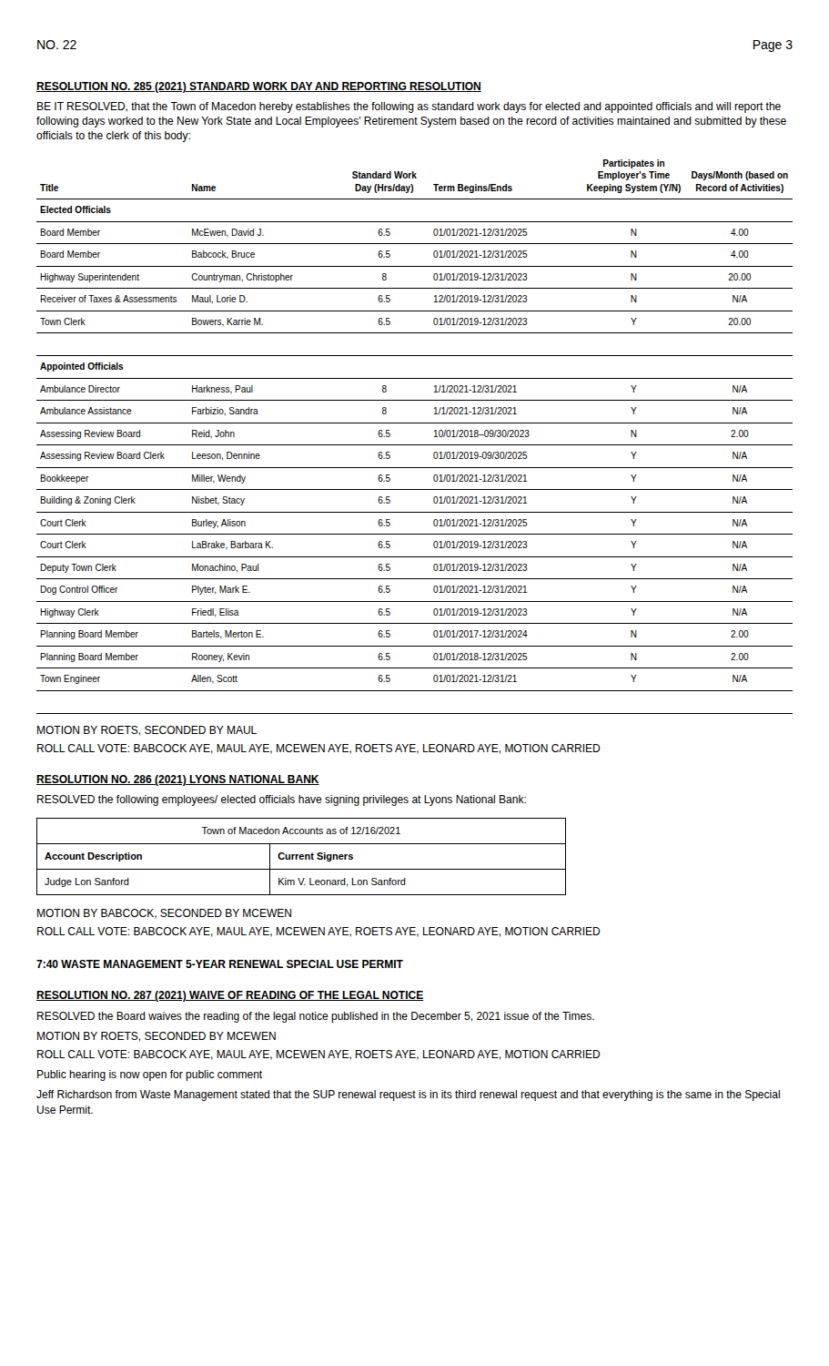NO. 22
Page 3
RESOLUTION NO. 285 (2021) STANDARD WORK DAY AND REPORTING RESOLUTION
BE IT RESOLVED, that the Town of Macedon hereby establishes the following as standard work days for elected and appointed officials and will report the following days worked to the New York State and Local Employees' Retirement System based on the record of activities maintained and submitted by these officials to the clerk of this body:
| Title | Name | Standard Work Day (Hrs/day) | Term Begins/Ends | Participates in Employer's Time Keeping System (Y/N) | Days/Month (based on Record of Activities) |
| --- | --- | --- | --- | --- | --- |
| Elected Officials |
| Board Member | McEwen, David J. | 6.5 | 01/01/2021-12/31/2025 | N | 4.00 |
| Board Member | Babcock, Bruce | 6.5 | 01/01/2021-12/31/2025 | N | 4.00 |
| Highway Superintendent | Countryman, Christopher | 8 | 01/01/2019-12/31/2023 | N | 20.00 |
| Receiver of Taxes & Assessments | Maul, Lorie D. | 6.5 | 12/01/2019-12/31/2023 | N | N/A |
| Town Clerk | Bowers, Karrie M. | 6.5 | 01/01/2019-12/31/2023 | Y | 20.00 |
| Appointed Officials |
| Ambulance Director | Harkness, Paul | 8 | 1/1/2021-12/31/2021 | Y | N/A |
| Ambulance Assistance | Farbizio, Sandra | 8 | 1/1/2021-12/31/2021 | Y | N/A |
| Assessing Review Board | Reid, John | 6.5 | 10/01/2018–09/30/2023 | N | 2.00 |
| Assessing Review Board Clerk | Leeson, Dennine | 6.5 | 01/01/2019-09/30/2025 | Y | N/A |
| Bookkeeper | Miller, Wendy | 6.5 | 01/01/2021-12/31/2021 | Y | N/A |
| Building & Zoning Clerk | Nisbet, Stacy | 6.5 | 01/01/2021-12/31/2021 | Y | N/A |
| Court Clerk | Burley, Alison | 6.5 | 01/01/2021-12/31/2025 | Y | N/A |
| Court Clerk | LaBrake, Barbara K. | 6.5 | 01/01/2019-12/31/2023 | Y | N/A |
| Deputy Town Clerk | Monachino, Paul | 6.5 | 01/01/2019-12/31/2023 | Y | N/A |
| Dog Control Officer | Plyter, Mark E. | 6.5 | 01/01/2021-12/31/2021 | Y | N/A |
| Highway Clerk | Friedl, Elisa | 6.5 | 01/01/2019-12/31/2023 | Y | N/A |
| Planning Board Member | Bartels, Merton E. | 6.5 | 01/01/2017-12/31/2024 | N | 2.00 |
| Planning Board Member | Rooney, Kevin | 6.5 | 01/01/2018-12/31/2025 | N | 2.00 |
| Town Engineer | Allen, Scott | 6.5 | 01/01/2021-12/31/21 | Y | N/A |
MOTION BY ROETS, SECONDED BY MAUL
ROLL CALL VOTE: BABCOCK AYE, MAUL AYE, MCEWEN AYE, ROETS AYE, LEONARD AYE, MOTION CARRIED
RESOLUTION NO. 286 (2021) LYONS NATIONAL BANK
RESOLVED the following employees/ elected officials have signing privileges at Lyons National Bank:
| Town of Macedon Accounts as of 12/16/2021 |
| Account Description | Current Signers |
| Judge Lon Sanford | Kim V. Leonard, Lon Sanford |
MOTION BY BABCOCK, SECONDED BY MCEWEN
ROLL CALL VOTE: BABCOCK AYE, MAUL AYE, MCEWEN AYE, ROETS AYE, LEONARD AYE, MOTION CARRIED
7:40 WASTE MANAGEMENT 5-YEAR RENEWAL SPECIAL USE PERMIT
RESOLUTION NO. 287 (2021) WAIVE OF READING OF THE LEGAL NOTICE
RESOLVED the Board waives the reading of the legal notice published in the December 5, 2021 issue of the Times.
MOTION BY ROETS, SECONDED BY MCEWEN
ROLL CALL VOTE: BABCOCK AYE, MAUL AYE, MCEWEN AYE, ROETS AYE, LEONARD AYE, MOTION CARRIED
Public hearing is now open for public comment
Jeff Richardson from Waste Management stated that the SUP renewal request is in its third renewal request and that everything is the same in the Special Use Permit.